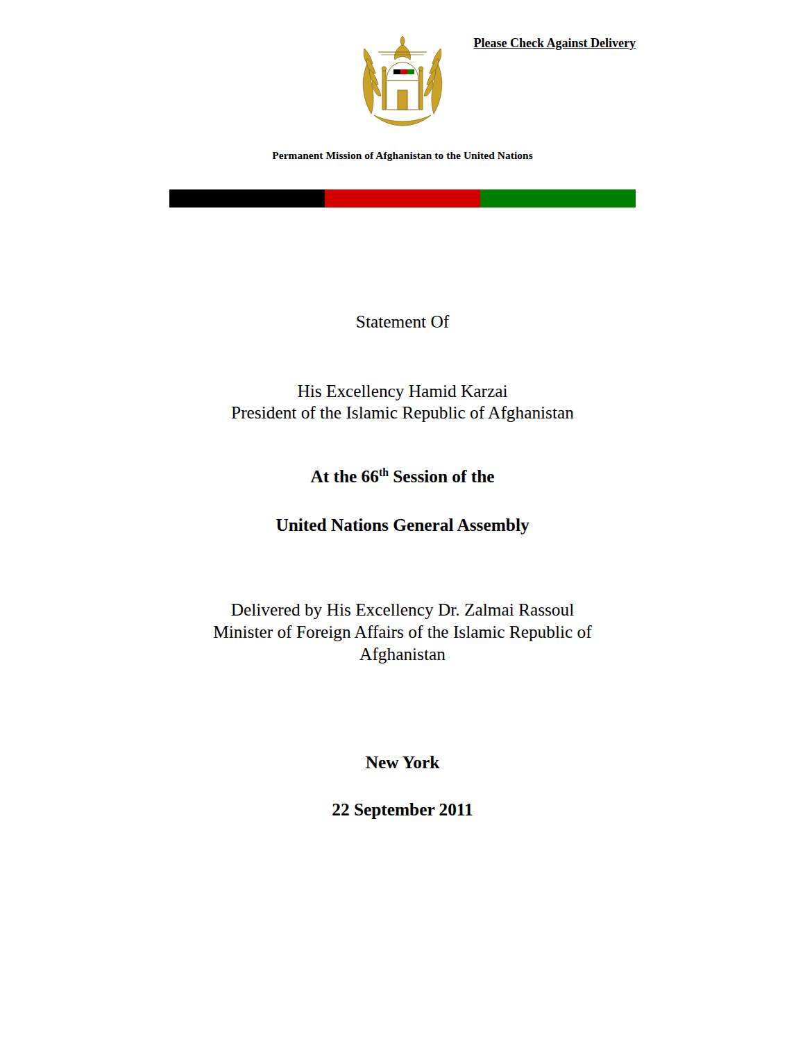Please Check Against Delivery
Permanent Mission of Afghanistan to the United Nations
Statement Of
His Excellency Hamid Karzai
President of the Islamic Republic of Afghanistan
At the 66th Session of the
United Nations General Assembly
Delivered by His Excellency Dr. Zalmai Rassoul
Minister of Foreign Affairs of the Islamic Republic of Afghanistan
New York
22 September 2011